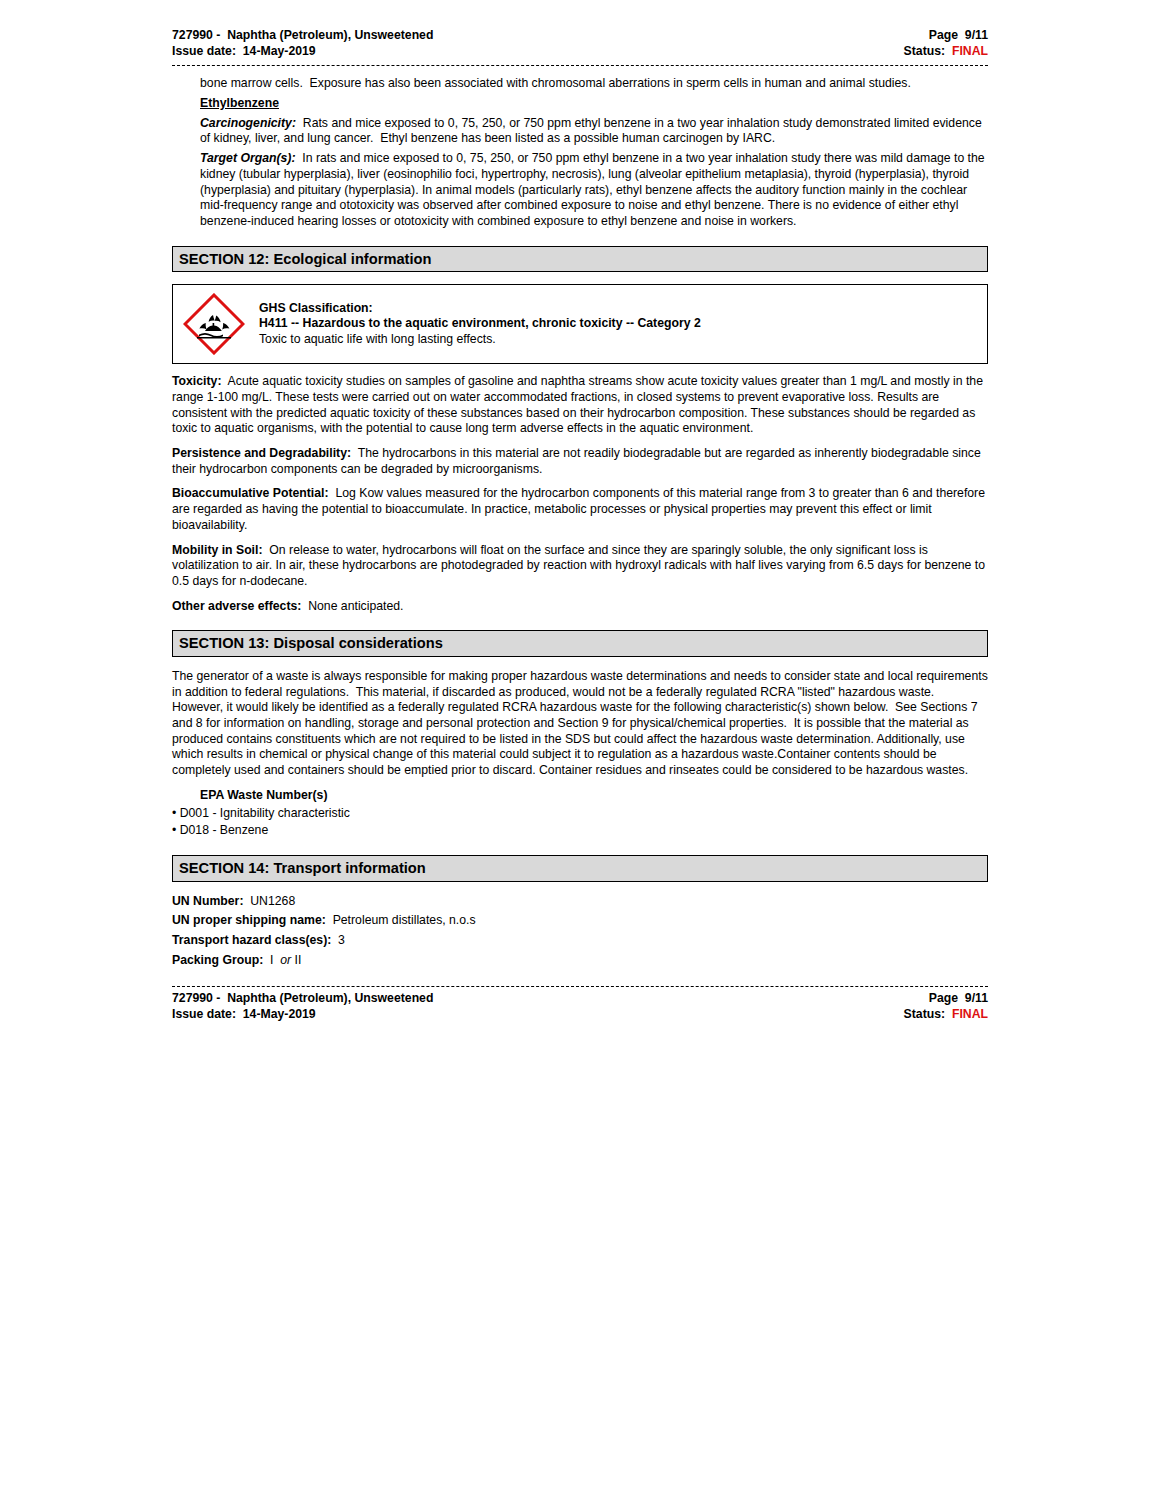727990 - Naphtha (Petroleum), Unsweetened
Issue date: 14-May-2019
Page 9/11
Status: FINAL
bone marrow cells. Exposure has also been associated with chromosomal aberrations in sperm cells in human and animal studies.
Ethylbenzene
Carcinogenicity: Rats and mice exposed to 0, 75, 250, or 750 ppm ethyl benzene in a two year inhalation study demonstrated limited evidence of kidney, liver, and lung cancer. Ethyl benzene has been listed as a possible human carcinogen by IARC.
Target Organ(s): In rats and mice exposed to 0, 75, 250, or 750 ppm ethyl benzene in a two year inhalation study there was mild damage to the kidney (tubular hyperplasia), liver (eosinophilio foci, hypertrophy, necrosis), lung (alveolar epithelium metaplasia), thyroid (hyperplasia), thyroid (hyperplasia) and pituitary (hyperplasia). In animal models (particularly rats), ethyl benzene affects the auditory function mainly in the cochlear mid-frequency range and ototoxicity was observed after combined exposure to noise and ethyl benzene. There is no evidence of either ethyl benzene-induced hearing losses or ototoxicity with combined exposure to ethyl benzene and noise in workers.
SECTION 12: Ecological information
GHS Classification:
H411 -- Hazardous to the aquatic environment, chronic toxicity -- Category 2
Toxic to aquatic life with long lasting effects.
Toxicity: Acute aquatic toxicity studies on samples of gasoline and naphtha streams show acute toxicity values greater than 1 mg/L and mostly in the range 1-100 mg/L. These tests were carried out on water accommodated fractions, in closed systems to prevent evaporative loss. Results are consistent with the predicted aquatic toxicity of these substances based on their hydrocarbon composition. These substances should be regarded as toxic to aquatic organisms, with the potential to cause long term adverse effects in the aquatic environment.
Persistence and Degradability: The hydrocarbons in this material are not readily biodegradable but are regarded as inherently biodegradable since their hydrocarbon components can be degraded by microorganisms.
Bioaccumulative Potential: Log Kow values measured for the hydrocarbon components of this material range from 3 to greater than 6 and therefore are regarded as having the potential to bioaccumulate. In practice, metabolic processes or physical properties may prevent this effect or limit bioavailability.
Mobility in Soil: On release to water, hydrocarbons will float on the surface and since they are sparingly soluble, the only significant loss is volatilization to air. In air, these hydrocarbons are photodegraded by reaction with hydroxyl radicals with half lives varying from 6.5 days for benzene to 0.5 days for n-dodecane.
Other adverse effects: None anticipated.
SECTION 13: Disposal considerations
The generator of a waste is always responsible for making proper hazardous waste determinations and needs to consider state and local requirements in addition to federal regulations. This material, if discarded as produced, would not be a federally regulated RCRA "listed" hazardous waste. However, it would likely be identified as a federally regulated RCRA hazardous waste for the following characteristic(s) shown below. See Sections 7 and 8 for information on handling, storage and personal protection and Section 9 for physical/chemical properties. It is possible that the material as produced contains constituents which are not required to be listed in the SDS but could affect the hazardous waste determination. Additionally, use which results in chemical or physical change of this material could subject it to regulation as a hazardous waste.Container contents should be completely used and containers should be emptied prior to discard. Container residues and rinseates could be considered to be hazardous wastes.
EPA Waste Number(s)
• D001 - Ignitability characteristic
• D018 - Benzene
SECTION 14: Transport information
UN Number: UN1268
UN proper shipping name: Petroleum distillates, n.o.s
Transport hazard class(es): 3
Packing Group: I or II
727990 - Naphtha (Petroleum), Unsweetened
Issue date: 14-May-2019
Page 9/11
Status: FINAL